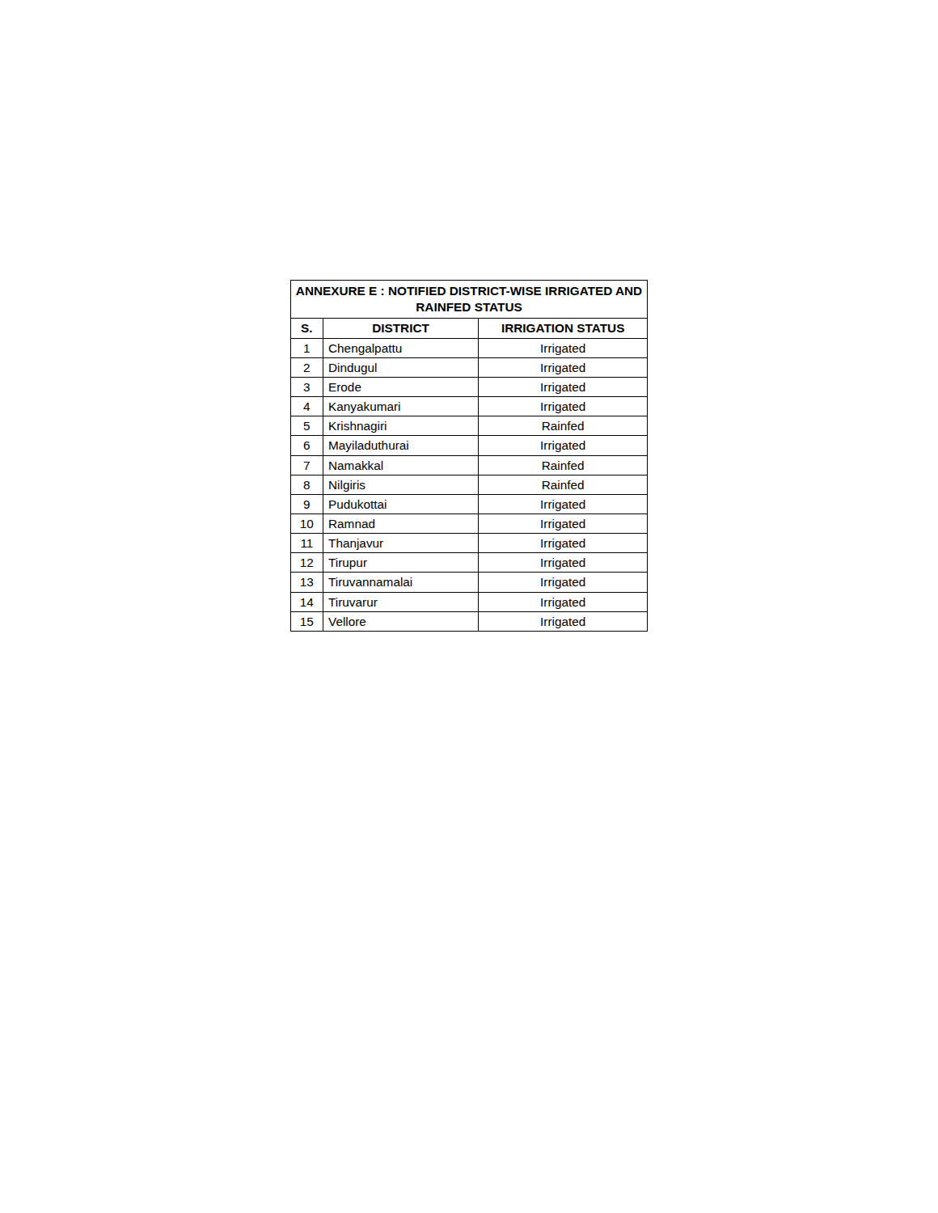ANNEXURE E : NOTIFIED DISTRICT-WISE IRRIGATED AND RAINFED STATUS
| S. | DISTRICT | IRRIGATION STATUS |
| --- | --- | --- |
| 1 | Chengalpattu | Irrigated |
| 2 | Dindugul | Irrigated |
| 3 | Erode | Irrigated |
| 4 | Kanyakumari | Irrigated |
| 5 | Krishnagiri | Rainfed |
| 6 | Mayiladuthurai | Irrigated |
| 7 | Namakkal | Rainfed |
| 8 | Nilgiris | Rainfed |
| 9 | Pudukottai | Irrigated |
| 10 | Ramnad | Irrigated |
| 11 | Thanjavur | Irrigated |
| 12 | Tirupur | Irrigated |
| 13 | Tiruvannamalai | Irrigated |
| 14 | Tiruvarur | Irrigated |
| 15 | Vellore | Irrigated |